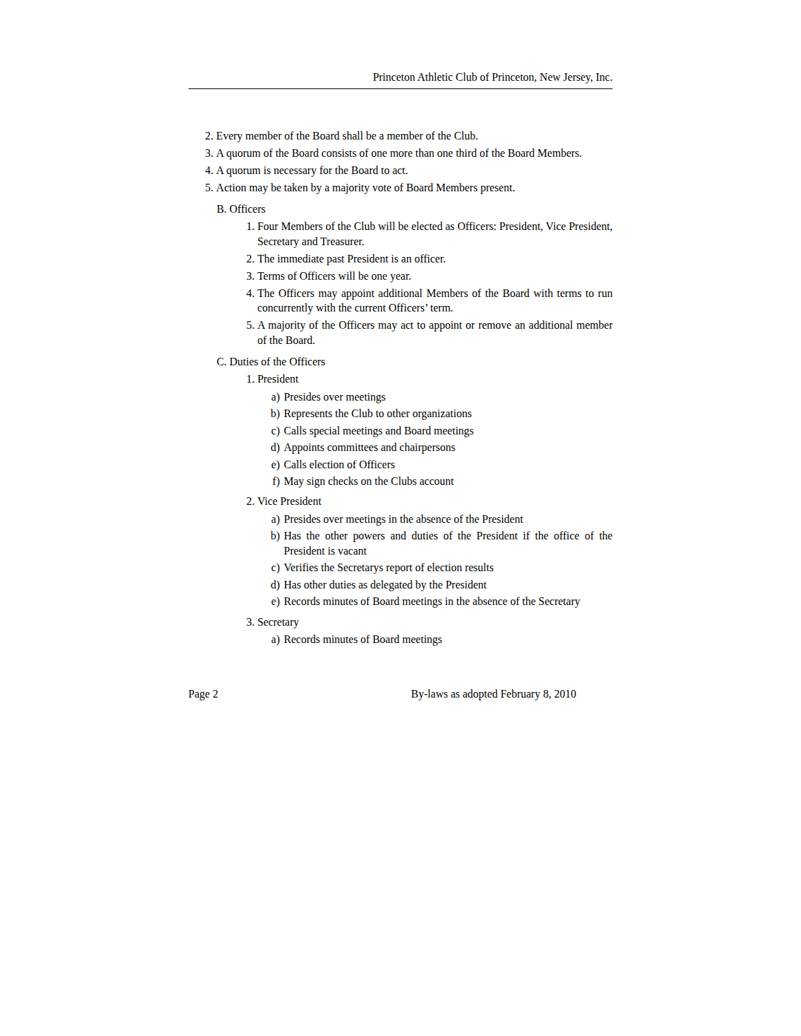Princeton Athletic Club of Princeton, New Jersey, Inc.
Every member of the Board shall be a member of the Club.
A quorum of the Board consists of one more than one third of the Board Members.
A quorum is necessary for the Board to act.
Action may be taken by a majority vote of Board Members present.
Officers
Four Members of the Club will be elected as Officers: President, Vice President, Secretary and Treasurer.
The immediate past President is an officer.
Terms of Officers will be one year.
The Officers may appoint additional Members of the Board with terms to run concurrently with the current Officers’ term.
A majority of the Officers may act to appoint or remove an additional member of the Board.
Duties of the Officers
President
Presides over meetings
Represents the Club to other organizations
Calls special meetings and Board meetings
Appoints committees and chairpersons
Calls election of Officers
May sign checks on the Clubs account
Vice President
Presides over meetings in the absence of the President
Has the other powers and duties of the President if the office of the President is vacant
Verifies the Secretarys report of election results
Has other duties as delegated by the President
Records minutes of Board meetings in the absence of the Secretary
Secretary
Records minutes of Board meetings
Page 2
By-laws as adopted February 8, 2010